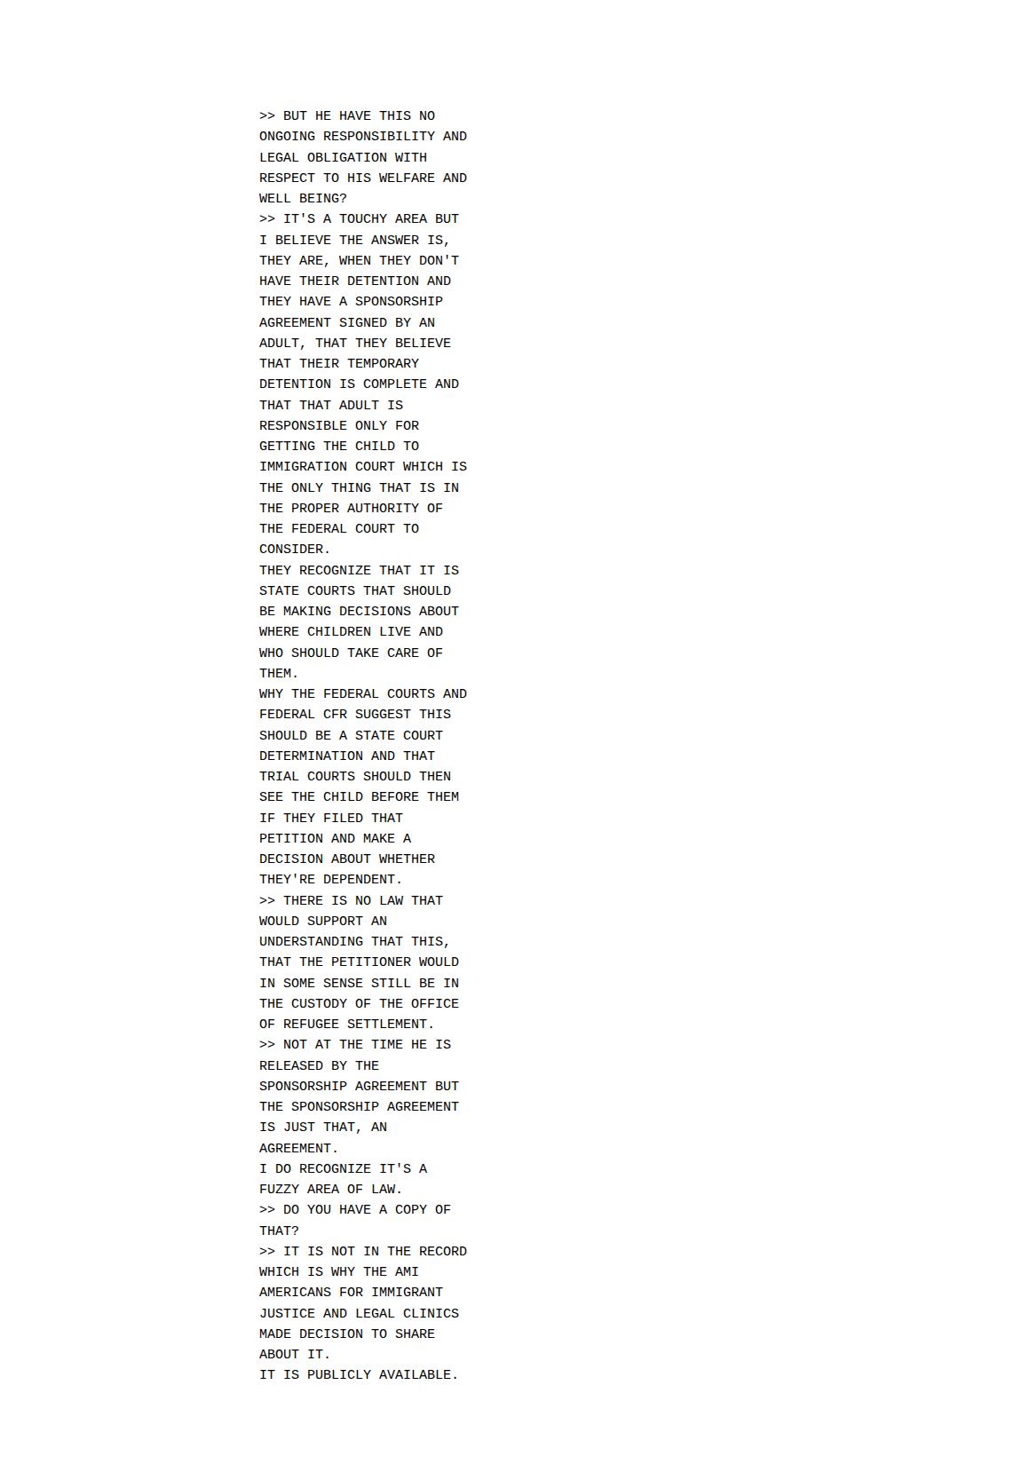>> BUT HE HAVE THIS NO ONGOING RESPONSIBILITY AND LEGAL OBLIGATION WITH RESPECT TO HIS WELFARE AND WELL BEING?
>> IT'S A TOUCHY AREA BUT I BELIEVE THE ANSWER IS, THEY ARE, WHEN THEY DON'T HAVE THEIR DETENTION AND THEY HAVE A SPONSORSHIP AGREEMENT SIGNED BY AN ADULT, THAT THEY BELIEVE THAT THEIR TEMPORARY DETENTION IS COMPLETE AND THAT THAT ADULT IS RESPONSIBLE ONLY FOR GETTING THE CHILD TO IMMIGRATION COURT WHICH IS THE ONLY THING THAT IS IN THE PROPER AUTHORITY OF THE FEDERAL COURT TO CONSIDER.
THEY RECOGNIZE THAT IT IS STATE COURTS THAT SHOULD BE MAKING DECISIONS ABOUT WHERE CHILDREN LIVE AND WHO SHOULD TAKE CARE OF THEM.
WHY THE FEDERAL COURTS AND FEDERAL CFR SUGGEST THIS SHOULD BE A STATE COURT DETERMINATION AND THAT TRIAL COURTS SHOULD THEN SEE THE CHILD BEFORE THEM IF THEY FILED THAT PETITION AND MAKE A DECISION ABOUT WHETHER THEY'RE DEPENDENT.
>> THERE IS NO LAW THAT WOULD SUPPORT AN UNDERSTANDING THAT THIS, THAT THE PETITIONER WOULD IN SOME SENSE STILL BE IN THE CUSTODY OF THE OFFICE OF REFUGEE SETTLEMENT.
>> NOT AT THE TIME HE IS RELEASED BY THE SPONSORSHIP AGREEMENT BUT THE SPONSORSHIP AGREEMENT IS JUST THAT, AN AGREEMENT.
I DO RECOGNIZE IT'S A FUZZY AREA OF LAW.
>> DO YOU HAVE A COPY OF THAT?
>> IT IS NOT IN THE RECORD WHICH IS WHY THE AMI AMERICANS FOR IMMIGRANT JUSTICE AND LEGAL CLINICS MADE DECISION TO SHARE ABOUT IT.
IT IS PUBLICLY AVAILABLE.